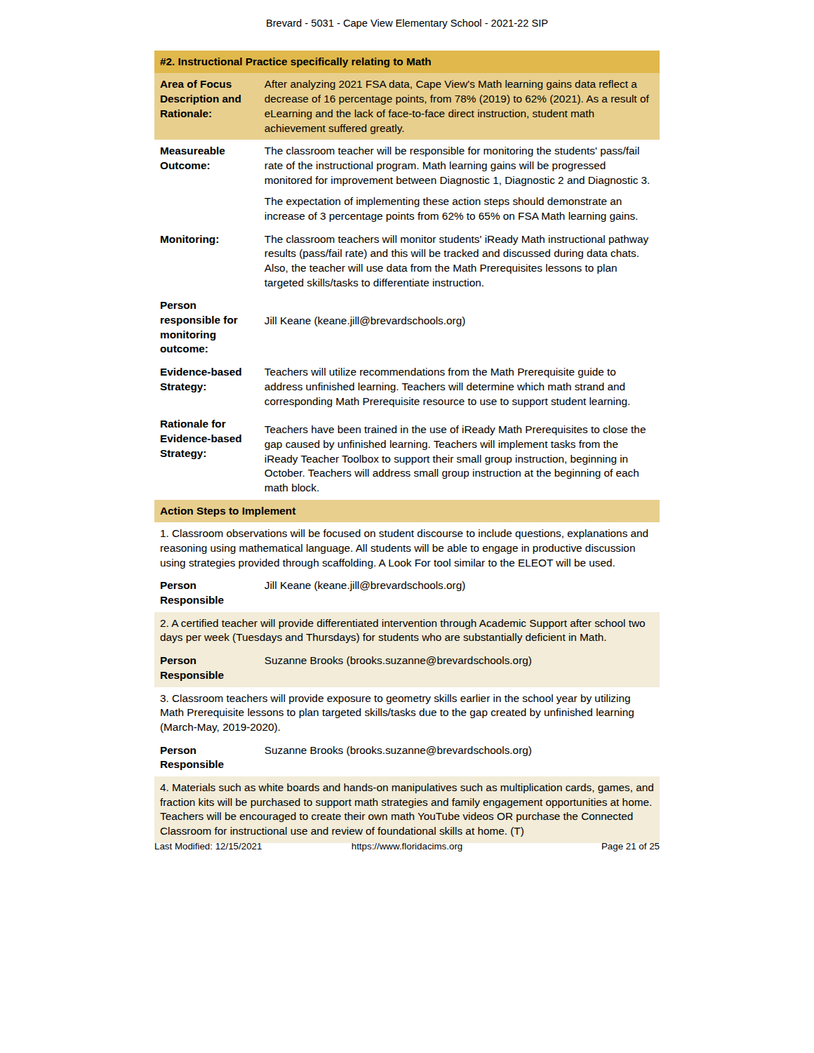Brevard - 5031 - Cape View Elementary School - 2021-22 SIP
| #2. Instructional Practice specifically relating to Math |
| Area of Focus Description and Rationale: | After analyzing 2021 FSA data, Cape View's Math learning gains data reflect a decrease of 16 percentage points, from 78% (2019) to 62% (2021). As a result of eLearning and the lack of face-to-face direct instruction, student math achievement suffered greatly. |
| Measureable Outcome: | The classroom teacher will be responsible for monitoring the students' pass/fail rate of the instructional program. Math learning gains will be progressed monitored for improvement between Diagnostic 1, Diagnostic 2 and Diagnostic 3. The expectation of implementing these action steps should demonstrate an increase of 3 percentage points from 62% to 65% on FSA Math learning gains. |
| Monitoring: | The classroom teachers will monitor students' iReady Math instructional pathway results (pass/fail rate) and this will be tracked and discussed during data chats. Also, the teacher will use data from the Math Prerequisites lessons to plan targeted skills/tasks to differentiate instruction. |
| Person responsible for monitoring outcome: | Jill Keane (keane.jill@brevardschools.org) |
| Evidence-based Strategy: | Teachers will utilize recommendations from the Math Prerequisite guide to address unfinished learning. Teachers will determine which math strand and corresponding Math Prerequisite resource to use to support student learning. |
| Rationale for Evidence-based Strategy: | Teachers have been trained in the use of iReady Math Prerequisites to close the gap caused by unfinished learning. Teachers will implement tasks from the iReady Teacher Toolbox to support their small group instruction, beginning in October. Teachers will address small group instruction at the beginning of each math block. |
| Action Steps to Implement |
| 1. Classroom observations will be focused on student discourse to include questions, explanations and reasoning using mathematical language. All students will be able to engage in productive discussion using strategies provided through scaffolding. A Look For tool similar to the ELEOT will be used. |
| Person Responsible | Jill Keane (keane.jill@brevardschools.org) |
| 2. A certified teacher will provide differentiated intervention through Academic Support after school two days per week (Tuesdays and Thursdays) for students who are substantially deficient in Math. |
| Person Responsible | Suzanne Brooks (brooks.suzanne@brevardschools.org) |
| 3. Classroom teachers will provide exposure to geometry skills earlier in the school year by utilizing Math Prerequisite lessons to plan targeted skills/tasks due to the gap created by unfinished learning (March-May, 2019-2020). |
| Person Responsible | Suzanne Brooks (brooks.suzanne@brevardschools.org) |
| 4. Materials such as white boards and hands-on manipulatives such as multiplication cards, games, and fraction kits will be purchased to support math strategies and family engagement opportunities at home. Teachers will be encouraged to create their own math YouTube videos OR purchase the Connected Classroom for instructional use and review of foundational skills at home. (T) |
Last Modified: 12/15/2021
https://www.floridacims.org
Page 21 of 25